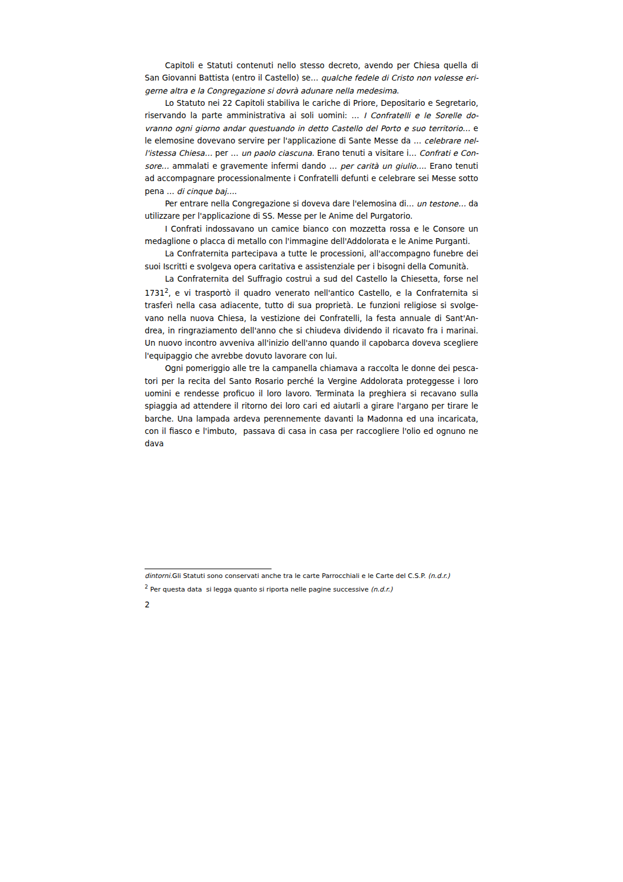Capitoli e Statuti contenuti nello stesso decreto, avendo per Chiesa quella di San Giovanni Battista (entro il Castello) se… qualche fedele di Cristo non volesse erigerne altra e la Congregazione si dovrà adunare nella medesima.
Lo Statuto nei 22 Capitoli stabiliva le cariche di Priore, Depositario e Segretario, riservando la parte amministrativa ai soli uomini: … I Confratelli e le Sorelle dovranno ogni giorno andar questuando in detto Castello del Porto e suo territorio… e le elemosine dovevano servire per l'applicazione di Sante Messe da … celebrare nell'istessa Chiesa… per … un paolo ciascuna. Erano tenuti a visitare i… Confrati e Consore… ammalati e gravemente infermi dando … per carità un giulio…. Erano tenuti ad accompagnare processionalmente i Confratelli defunti e celebrare sei Messe sotto pena … di cinque baj….
Per entrare nella Congregazione si doveva dare l'elemosina di… un testone… da utilizzare per l'applicazione di SS. Messe per le Anime del Purgatorio.
I Confrati indossavano un camice bianco con mozzetta rossa e le Consore un medaglione o placca di metallo con l'immagine dell'Addolorata e le Anime Purganti.
La Confraternita partecipava a tutte le processioni, all'accompagno funebre dei suoi Iscritti e svolgeva opera caritativa e assistenziale per i bisogni della Comunità.
La Confraternita del Suffragio costruì a sud del Castello la Chiesetta, forse nel 17312, e vi trasportò il quadro venerato nell'antico Castello, e la Confraternita si trasferì nella casa adiacente, tutto di sua proprietà. Le funzioni religiose si svolgevano nella nuova Chiesa, la vestizione dei Confratelli, la festa annuale di Sant'Andrea, in ringraziamento dell'anno che si chiudeva dividendo il ricavato fra i marinai. Un nuovo incontro avveniva all'inizio dell'anno quando il capobarca doveva scegliere l'equipaggio che avrebbe dovuto lavorare con lui.
Ogni pomeriggio alle tre la campanella chiamava a raccolta le donne dei pescatori per la recita del Santo Rosario perché la Vergine Addolorata proteggesse i loro uomini e rendesse proficuo il loro lavoro. Terminata la preghiera si recavano sulla spiaggia ad attendere il ritorno dei loro cari ed aiutarli a girare l'argano per tirare le barche. Una lampada ardeva perennemente davanti la Madonna ed una incaricata, con il fiasco e l'imbuto, passava di casa in casa per raccogliere l'olio ed ognuno ne dava
dintorni.Gli Statuti sono conservati anche tra le carte Parrocchiali e le Carte del C.S.P. (n.d.r.)
2 Per questa data si legga quanto si riporta nelle pagine successive (n.d.r.)
2